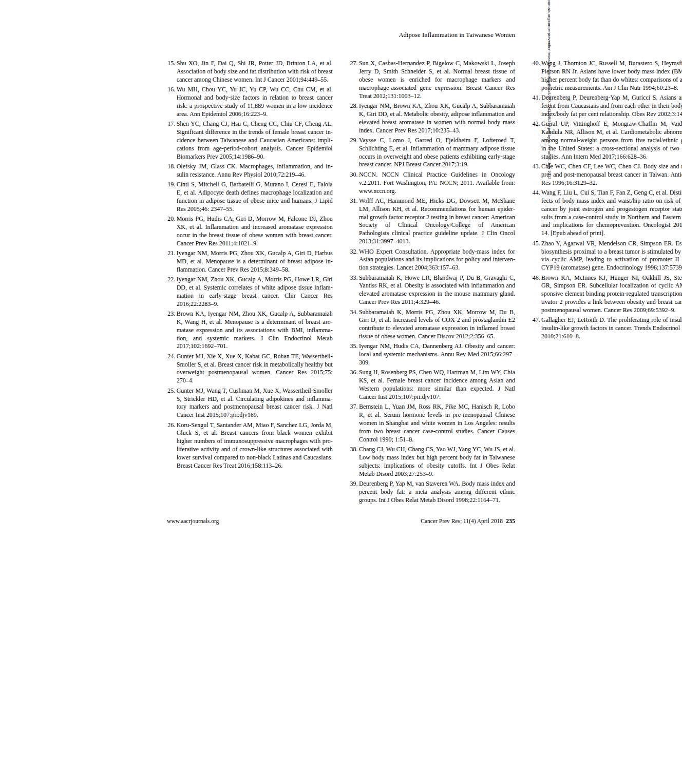Adipose Inflammation in Taiwanese Women
15. Shu XO, Jin F, Dai Q, Shi JR, Potter JD, Brinton LA, et al. Association of body size and fat distribution with risk of breast cancer among Chinese women. Int J Cancer 2001;94:449–55.
16. Wu MH, Chou YC, Yu JC, Yu CP, Wu CC, Chu CM, et al. Hormonal and body-size factors in relation to breast cancer risk: a prospective study of 11,889 women in a low-incidence area. Ann Epidemiol 2006;16:223–9.
17. Shen YC, Chang CJ, Hsu C, Cheng CC, Chiu CF, Cheng AL. Significant difference in the trends of female breast cancer incidence between Taiwanese and Caucasian Americans: implications from age-period-cohort analysis. Cancer Epidemiol Biomarkers Prev 2005;14:1986–90.
18. Olefsky JM, Glass CK. Macrophages, inflammation, and insulin resistance. Annu Rev Physiol 2010;72:219–46.
19. Cinti S, Mitchell G, Barbatelli G, Murano I, Ceresi E, Faloia E, et al. Adipocyte death defines macrophage localization and function in adipose tissue of obese mice and humans. J Lipid Res 2005;46: 2347–55.
20. Morris PG, Hudis CA, Giri D, Morrow M, Falcone DJ, Zhou XK, et al. Inflammation and increased aromatase expression occur in the breast tissue of obese women with breast cancer. Cancer Prev Res 2011;4:1021–9.
21. Iyengar NM, Morris PG, Zhou XK, Gucalp A, Giri D, Harbus MD, et al. Menopause is a determinant of breast adipose inflammation. Cancer Prev Res 2015;8:349–58.
22. Iyengar NM, Zhou XK, Gucalp A, Morris PG, Howe LR, Giri DD, et al. Systemic correlates of white adipose tissue inflammation in early-stage breast cancer. Clin Cancer Res 2016;22:2283–9.
23. Brown KA, Iyengar NM, Zhou XK, Gucalp A, Subbaramaiah K, Wang H, et al. Menopause is a determinant of breast aromatase expression and its associations with BMI, inflammation, and systemic markers. J Clin Endocrinol Metab 2017;102:1692–701.
24. Gunter MJ, Xie X, Xue X, Kabat GC, Rohan TE, Wassertheil-Smoller S, et al. Breast cancer risk in metabolically healthy but overweight postmenopausal women. Cancer Res 2015;75: 270–4.
25. Gunter MJ, Wang T, Cushman M, Xue X, Wassertheil-Smoller S, Strickler HD, et al. Circulating adipokines and inflammatory markers and postmenopausal breast cancer risk. J Natl Cancer Inst 2015;107:pii:djv169.
26. Koru-Sengul T, Santander AM, Miao F, Sanchez LG, Jorda M, Gluck S, et al. Breast cancers from black women exhibit higher numbers of immunosuppressive macrophages with proliferative activity and of crown-like structures associated with lower survival compared to non-black Latinas and Caucasians. Breast Cancer Res Treat 2016;158:113–26.
27. Sun X, Casbas-Hernandez P, Bigelow C, Makowski L, Joseph Jerry D, Smith Schneider S, et al. Normal breast tissue of obese women is enriched for macrophage markers and macrophage-associated gene expression. Breast Cancer Res Treat 2012;131:1003–12.
28. Iyengar NM, Brown KA, Zhou XK, Gucalp A, Subbaramaiah K, Giri DD, et al. Metabolic obesity, adipose inflammation and elevated breast aromatase in women with normal body mass index. Cancer Prev Res 2017;10:235–43.
29. Vaysse C, Lomo J, Garred O, Fjeldheim F, Lofteroed T, Schlichting E, et al. Inflammation of mammary adipose tissue occurs in overweight and obese patients exhibiting early-stage breast cancer. NPJ Breast Cancer 2017;3:19.
30. NCCN. NCCN Clinical Practice Guidelines in Oncology v.2.2011. Fort Washington, PA: NCCN; 2011. Available from: www.nccn.org.
31. Wolff AC, Hammond ME, Hicks DG, Dowsett M, McShane LM, Allison KH, et al. Recommendations for human epidermal growth factor receptor 2 testing in breast cancer: American Society of Clinical Oncology/College of American Pathologists clinical practice guideline update. J Clin Oncol 2013;31:3997–4013.
32. WHO Expert Consultation. Appropriate body-mass index for Asian populations and its implications for policy and intervention strategies. Lancet 2004;363:157–63.
33. Subbaramaiah K, Howe LR, Bhardwaj P, Du B, Gravaghi C, Yantiss RK, et al. Obesity is associated with inflammation and elevated aromatase expression in the mouse mammary gland. Cancer Prev Res 2011;4:329–46.
34. Subbaramaiah K, Morris PG, Zhou XK, Morrow M, Du B, Giri D, et al. Increased levels of COX-2 and prostaglandin E2 contribute to elevated aromatase expression in inflamed breast tissue of obese women. Cancer Discov 2012;2:356–65.
35. Iyengar NM, Hudis CA, Dannenberg AJ. Obesity and cancer: local and systemic mechanisms. Annu Rev Med 2015;66:297–309.
36. Sung H, Rosenberg PS, Chen WQ, Hartman M, Lim WY, Chia KS, et al. Female breast cancer incidence among Asian and Western populations: more similar than expected. J Natl Cancer Inst 2015;107:pii:djv107.
37. Bernstein L, Yuan JM, Ross RK, Pike MC, Hanisch R, Lobo R, et al. Serum hormone levels in pre-menopausal Chinese women in Shanghai and white women in Los Angeles: results from two breast cancer case-control studies. Cancer Causes Control 1990; 1:51–8.
38. Chang CJ, Wu CH, Chang CS, Yao WJ, Yang YC, Wu JS, et al. Low body mass index but high percent body fat in Taiwanese subjects: implications of obesity cutoffs. Int J Obes Relat Metab Disord 2003;27:253–9.
39. Deurenberg P, Yap M, van Staveren WA. Body mass index and percent body fat: a meta analysis among different ethnic groups. Int J Obes Relat Metab Disord 1998;22:1164–71.
40. Wang J, Thornton JC, Russell M, Burastero S, Heymsfield S, Pierson RN Jr. Asians have lower body mass index (BMI) but higher percent body fat than do whites: comparisons of anthropometric measurements. Am J Clin Nutr 1994;60:23–8.
41. Deurenberg P, Deurenberg-Yap M, Guricci S. Asians are different from Caucasians and from each other in their body mass index/body fat per cent relationship. Obes Rev 2002;3:141–6.
42. Gujral UP, Vittinghoff E, Mongraw-Chaffin M, Vaidya D, Kandula NR, Allison M, et al. Cardiometabolic abnormalities among normal-weight persons from five racial/ethnic groups in the United States: a cross-sectional analysis of two cohort studies. Ann Intern Med 2017;166:628–36.
43. Chie WC, Chen CF, Lee WC, Chen CJ. Body size and risk of pre- and post-menopausal breast cancer in Taiwan. Anticancer Res 1996;16:3129–32.
44. Wang F, Liu L, Cui S, Tian F, Fan Z, Geng C, et al. Distinct effects of body mass index and waist/hip ratio on risk of breast cancer by joint estrogen and progestogen receptor status: results from a case-control study in Northern and Eastern China and implications for chemoprevention. Oncologist 2017 Sep 14. [Epub ahead of print].
45. Zhao Y, Agarwal VR, Mendelson CR, Simpson ER. Estrogen biosynthesis proximal to a breast tumor is stimulated by PGE2 via cyclic AMP, leading to activation of promoter II of the CYP19 (aromatase) gene. Endocrinology 1996;137:5739–42.
46. Brown KA, McInnes KJ, Hunger NI, Oakhill JS, Steinberg GR, Simpson ER. Subcellular localization of cyclic AMP-responsive element binding protein-regulated transcription coactivator 2 provides a link between obesity and breast cancer in postmenopausal women. Cancer Res 2009;69:5392–9.
47. Gallagher EJ, LeRoith D. The proliferating role of insulin and insulin-like growth factors in cancer. Trends Endocrinol Metab 2010;21:610–8.
www.aacrjournals.org
Cancer Prev Res; 11(4) April 2018235
Downloaded from http://aacrjournals.org/cancerpreventionresearch/article-pdf/11/4/227/2243298/227.pdf by guest on 01 July 2022